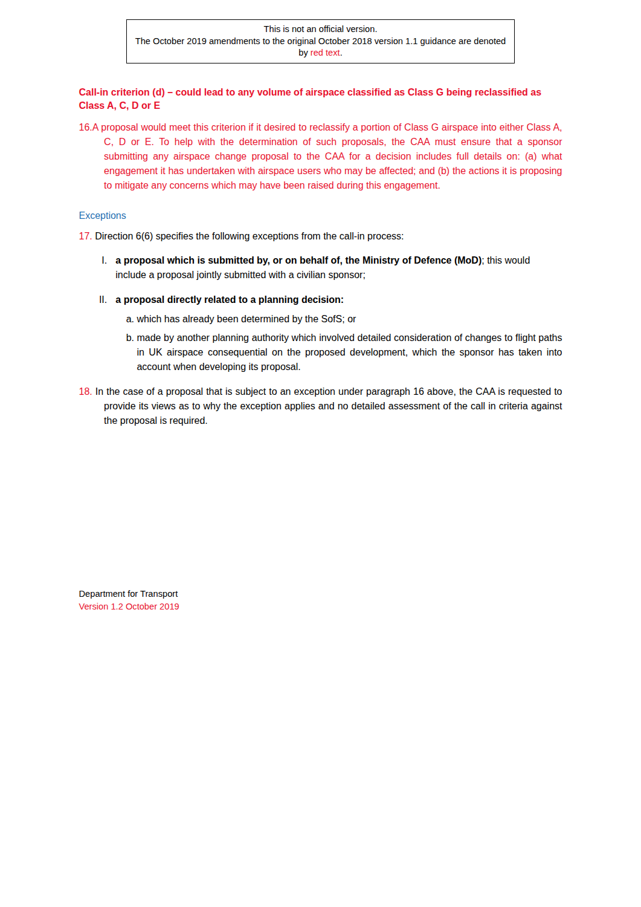This is not an official version.
The October 2019 amendments to the original October 2018 version 1.1 guidance are denoted by red text.
Call-in criterion (d) – could lead to any volume of airspace classified as Class G being reclassified as Class A, C, D or E
16. A proposal would meet this criterion if it desired to reclassify a portion of Class G airspace into either Class A, C, D or E. To help with the determination of such proposals, the CAA must ensure that a sponsor submitting any airspace change proposal to the CAA for a decision includes full details on: (a) what engagement it has undertaken with airspace users who may be affected; and (b) the actions it is proposing to mitigate any concerns which may have been raised during this engagement.
Exceptions
17. Direction 6(6) specifies the following exceptions from the call-in process:
a proposal which is submitted by, or on behalf of, the Ministry of Defence (MoD); this would include a proposal jointly submitted with a civilian sponsor;
a proposal directly related to a planning decision:
which has already been determined by the SofS; or
made by another planning authority which involved detailed consideration of changes to flight paths in UK airspace consequential on the proposed development, which the sponsor has taken into account when developing its proposal.
18. In the case of a proposal that is subject to an exception under paragraph 16 above, the CAA is requested to provide its views as to why the exception applies and no detailed assessment of the call in criteria against the proposal is required.
Department for Transport
Version 1.2 October 2019